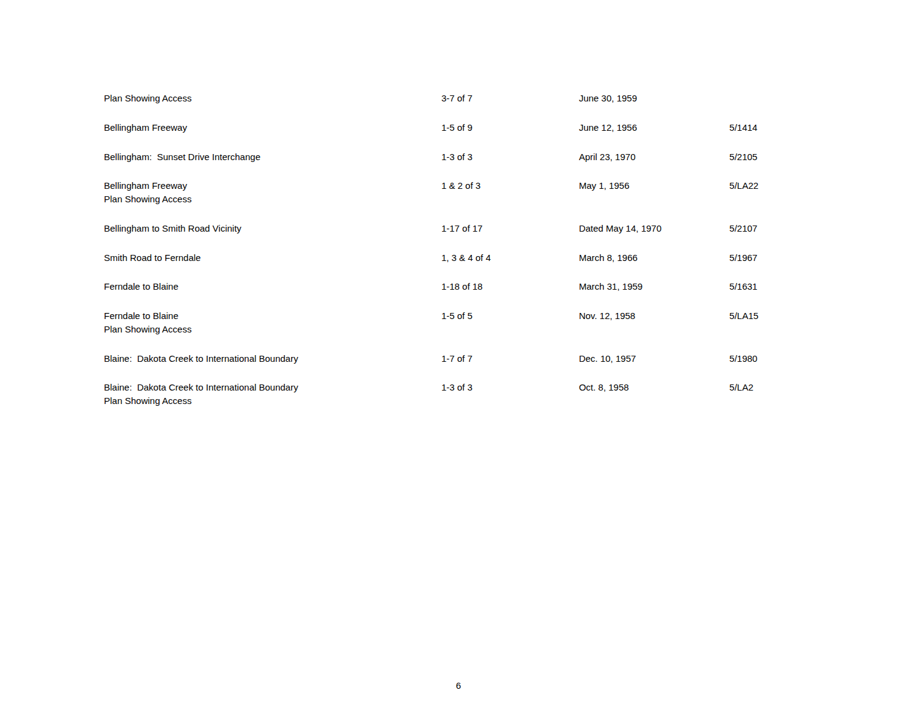| Plan Showing Access | 3-7 of 7 | June 30, 1959 | |
| Bellingham Freeway | 1-5 of 9 | June 12, 1956 | 5/1414 |
| Bellingham: Sunset Drive Interchange | 1-3 of 3 | April 23, 1970 | 5/2105 |
| Bellingham Freeway Plan Showing Access | 1 & 2 of 3 | May 1, 1956 | 5/LA22 |
| Bellingham to Smith Road Vicinity | 1-17 of 17 | Dated May 14, 1970 | 5/2107 |
| Smith Road to Ferndale | 1, 3 & 4 of 4 | March 8, 1966 | 5/1967 |
| Ferndale to Blaine | 1-18 of 18 | March 31, 1959 | 5/1631 |
| Ferndale to Blaine Plan Showing Access | 1-5 of 5 | Nov. 12, 1958 | 5/LA15 |
| Blaine: Dakota Creek to International Boundary | 1-7 of 7 | Dec. 10, 1957 | 5/1980 |
| Blaine: Dakota Creek to International Boundary Plan Showing Access | 1-3 of 3 | Oct. 8, 1958 | 5/LA2 |
6